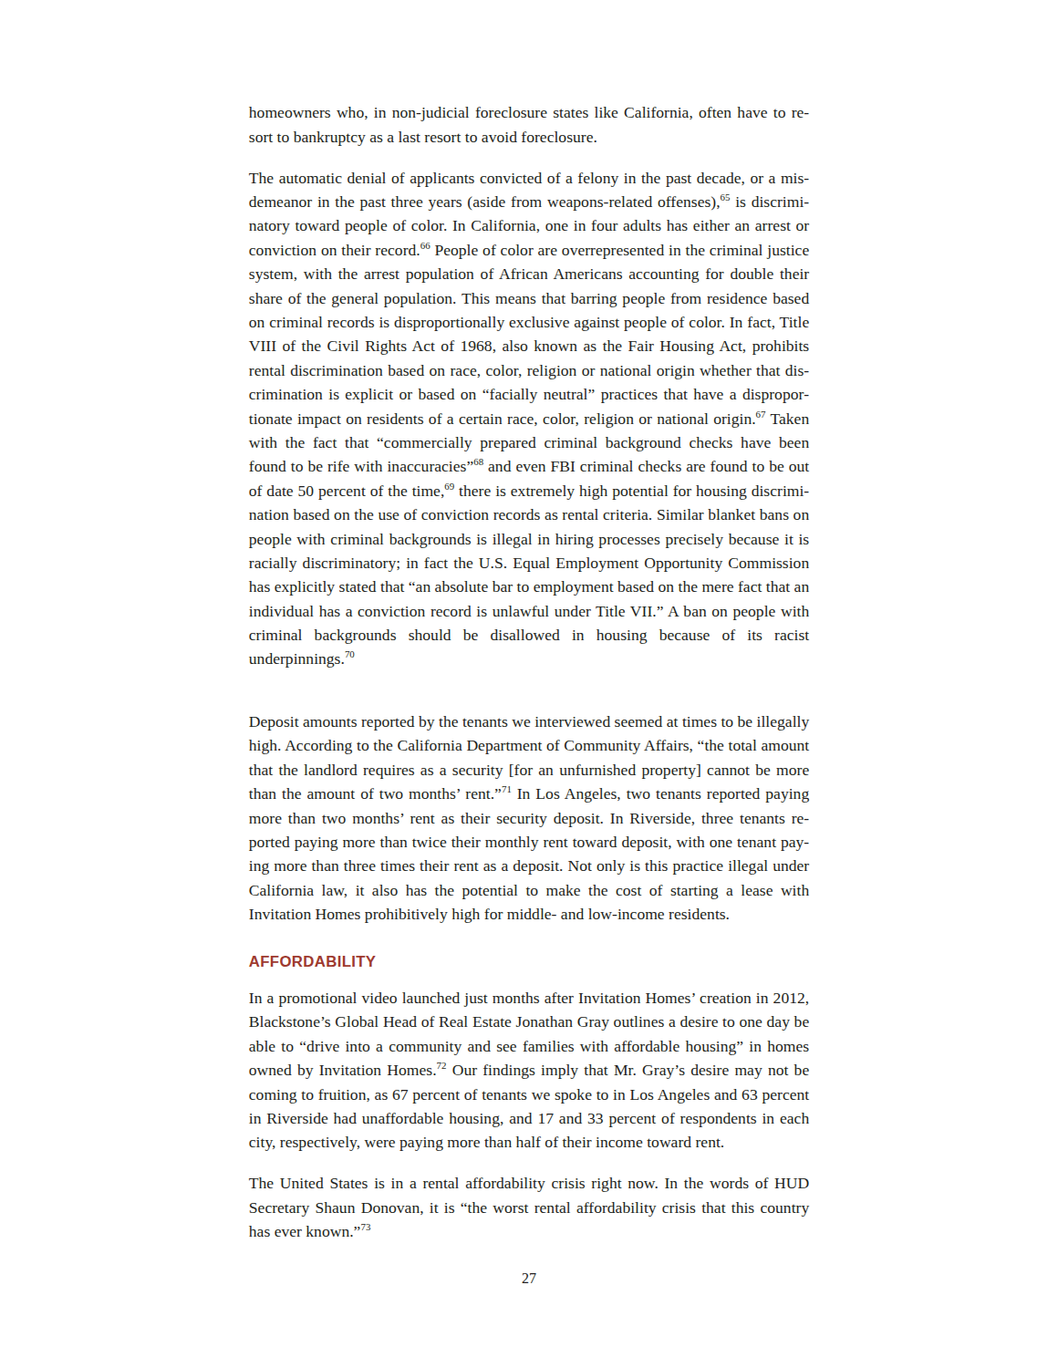homeowners who, in non-judicial foreclosure states like California, often have to resort to bankruptcy as a last resort to avoid foreclosure.
The automatic denial of applicants convicted of a felony in the past decade, or a misdemeanor in the past three years (aside from weapons-related offenses),65 is discriminatory toward people of color. In California, one in four adults has either an arrest or conviction on their record.66 People of color are overrepresented in the criminal justice system, with the arrest population of African Americans accounting for double their share of the general population. This means that barring people from residence based on criminal records is disproportionally exclusive against people of color. In fact, Title VIII of the Civil Rights Act of 1968, also known as the Fair Housing Act, prohibits rental discrimination based on race, color, religion or national origin whether that discrimination is explicit or based on “facially neutral” practices that have a disproportionate impact on residents of a certain race, color, religion or national origin.67 Taken with the fact that “commercially prepared criminal background checks have been found to be rife with inaccuracies”68 and even FBI criminal checks are found to be out of date 50 percent of the time,69 there is extremely high potential for housing discrimination based on the use of conviction records as rental criteria. Similar blanket bans on people with criminal backgrounds is illegal in hiring processes precisely because it is racially discriminatory; in fact the U.S. Equal Employment Opportunity Commission has explicitly stated that “an absolute bar to employment based on the mere fact that an individual has a conviction record is unlawful under Title VII.” A ban on people with criminal backgrounds should be disallowed in housing because of its racist underpinnings.70
Deposit amounts reported by the tenants we interviewed seemed at times to be illegally high. According to the California Department of Community Affairs, “the total amount that the landlord requires as a security [for an unfurnished property] cannot be more than the amount of two months’ rent.”71 In Los Angeles, two tenants reported paying more than two months’ rent as their security deposit. In Riverside, three tenants reported paying more than twice their monthly rent toward deposit, with one tenant paying more than three times their rent as a deposit. Not only is this practice illegal under California law, it also has the potential to make the cost of starting a lease with Invitation Homes prohibitively high for middle- and low-income residents.
AFFORDABILITY
In a promotional video launched just months after Invitation Homes’ creation in 2012, Blackstone’s Global Head of Real Estate Jonathan Gray outlines a desire to one day be able to “drive into a community and see families with affordable housing” in homes owned by Invitation Homes.72 Our findings imply that Mr. Gray’s desire may not be coming to fruition, as 67 percent of tenants we spoke to in Los Angeles and 63 percent in Riverside had unaffordable housing, and 17 and 33 percent of respondents in each city, respectively, were paying more than half of their income toward rent.
The United States is in a rental affordability crisis right now. In the words of HUD Secretary Shaun Donovan, it is “the worst rental affordability crisis that this country has ever known.”73
27